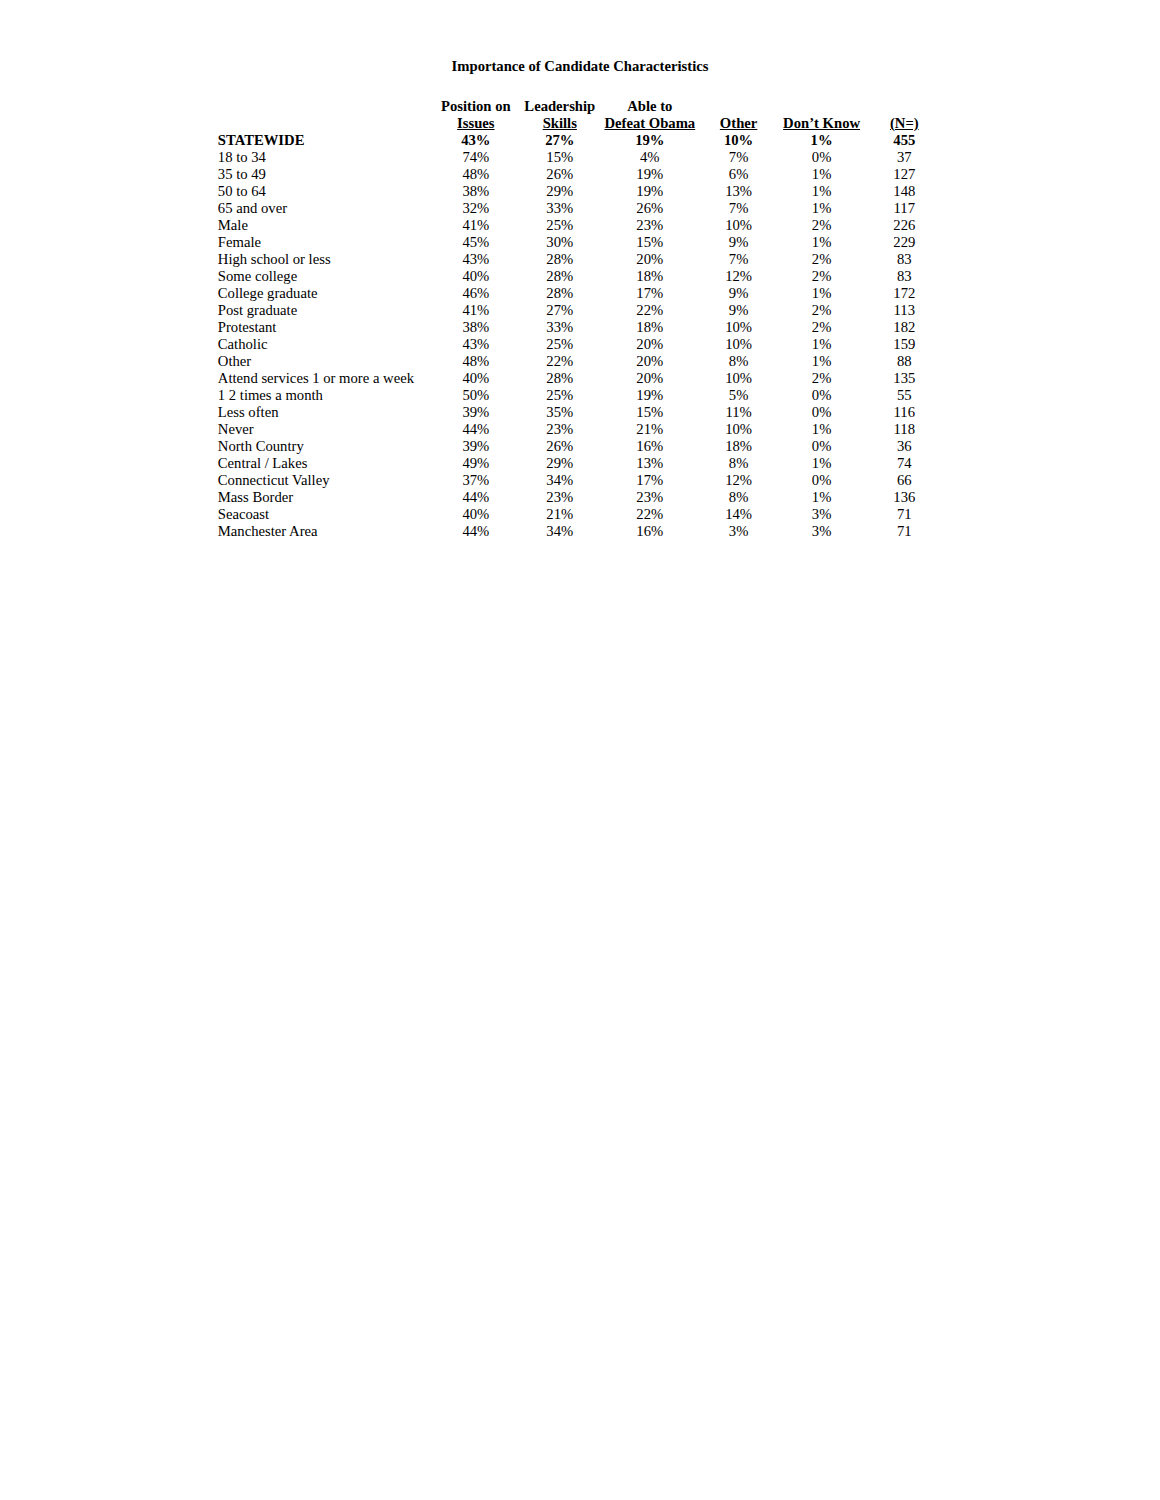Importance of Candidate Characteristics
| | Position on | Leadership | Able to | | | |
| --- | --- | --- | --- | --- | --- | --- |
| | Issues | Skills | Defeat Obama | Other | Don’t Know | (N=) |
| STATEWIDE | 43% | 27% | 19% | 10% | 1% | 455 |
| 18 to 34 | 74% | 15% | 4% | 7% | 0% | 37 |
| 35 to 49 | 48% | 26% | 19% | 6% | 1% | 127 |
| 50 to 64 | 38% | 29% | 19% | 13% | 1% | 148 |
| 65 and over | 32% | 33% | 26% | 7% | 1% | 117 |
| Male | 41% | 25% | 23% | 10% | 2% | 226 |
| Female | 45% | 30% | 15% | 9% | 1% | 229 |
| High school or less | 43% | 28% | 20% | 7% | 2% | 83 |
| Some college | 40% | 28% | 18% | 12% | 2% | 83 |
| College graduate | 46% | 28% | 17% | 9% | 1% | 172 |
| Post graduate | 41% | 27% | 22% | 9% | 2% | 113 |
| Protestant | 38% | 33% | 18% | 10% | 2% | 182 |
| Catholic | 43% | 25% | 20% | 10% | 1% | 159 |
| Other | 48% | 22% | 20% | 8% | 1% | 88 |
| Attend services 1 or more a week | 40% | 28% | 20% | 10% | 2% | 135 |
| 1 2 times a month | 50% | 25% | 19% | 5% | 0% | 55 |
| Less often | 39% | 35% | 15% | 11% | 0% | 116 |
| Never | 44% | 23% | 21% | 10% | 1% | 118 |
| North Country | 39% | 26% | 16% | 18% | 0% | 36 |
| Central / Lakes | 49% | 29% | 13% | 8% | 1% | 74 |
| Connecticut Valley | 37% | 34% | 17% | 12% | 0% | 66 |
| Mass Border | 44% | 23% | 23% | 8% | 1% | 136 |
| Seacoast | 40% | 21% | 22% | 14% | 3% | 71 |
| Manchester Area | 44% | 34% | 16% | 3% | 3% | 71 |